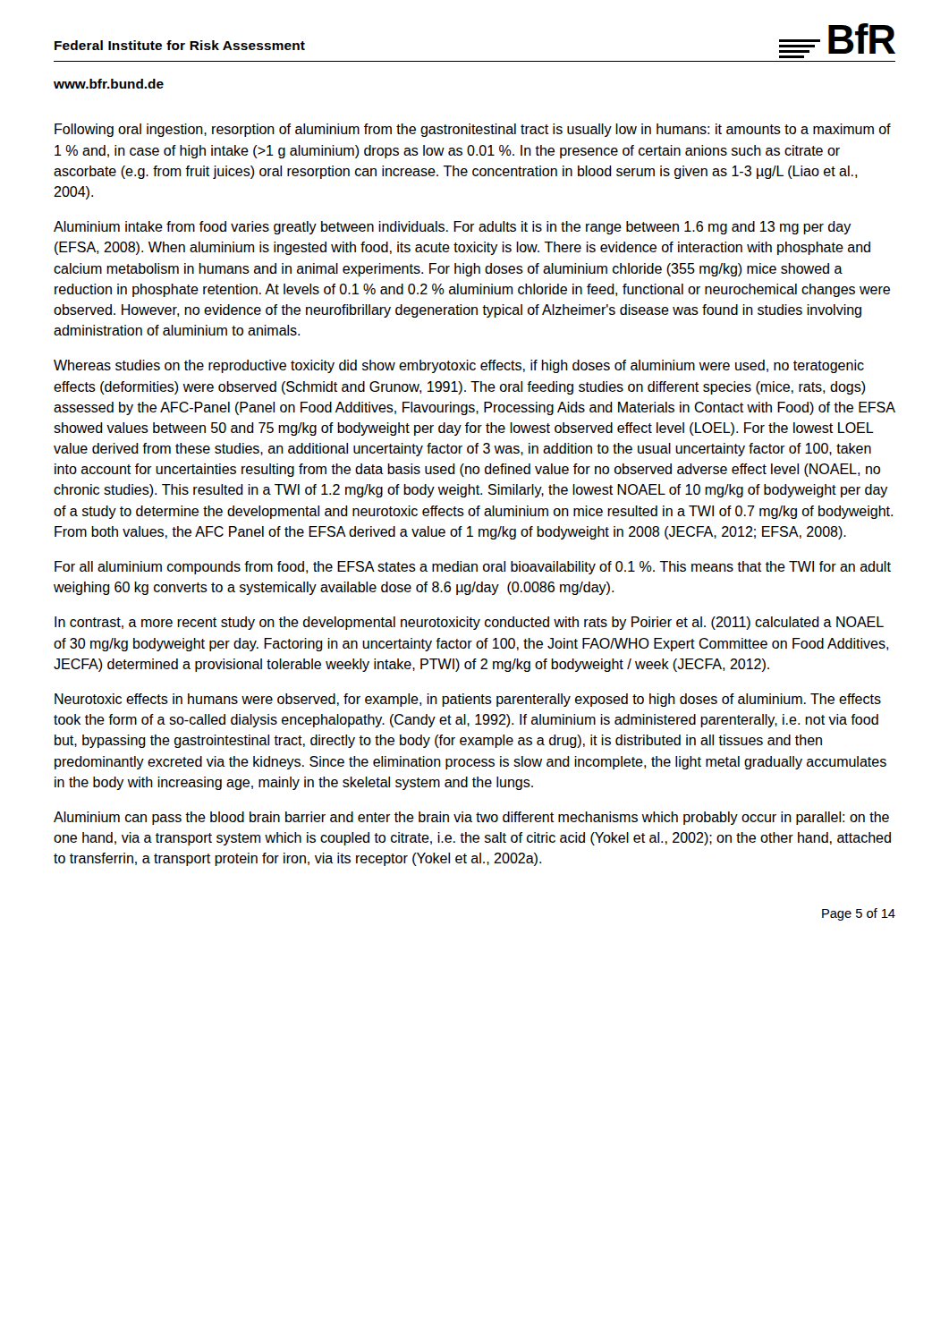Federal Institute for Risk Assessment
BfR
www.bfr.bund.de
Following oral ingestion, resorption of aluminium from the gastronitestinal tract is usually low in humans: it amounts to a maximum of 1 % and, in case of high intake (>1 g aluminium) drops as low as 0.01 %. In the presence of certain anions such as citrate or ascorbate (e.g. from fruit juices) oral resorption can increase. The concentration in blood serum is given as 1-3 µg/L (Liao et al., 2004).
Aluminium intake from food varies greatly between individuals. For adults it is in the range between 1.6 mg and 13 mg per day (EFSA, 2008). When aluminium is ingested with food, its acute toxicity is low. There is evidence of interaction with phosphate and calcium metabolism in humans and in animal experiments. For high doses of aluminium chloride (355 mg/kg) mice showed a reduction in phosphate retention. At levels of 0.1 % and 0.2 % aluminium chloride in feed, functional or neurochemical changes were observed. However, no evidence of the neurofibrillary degeneration typical of Alzheimer's disease was found in studies involving administration of aluminium to animals.
Whereas studies on the reproductive toxicity did show embryotoxic effects, if high doses of aluminium were used, no teratogenic effects (deformities) were observed (Schmidt and Grunow, 1991). The oral feeding studies on different species (mice, rats, dogs) assessed by the AFC-Panel (Panel on Food Additives, Flavourings, Processing Aids and Materials in Contact with Food) of the EFSA showed values between 50 and 75 mg/kg of bodyweight per day for the lowest observed effect level (LOEL). For the lowest LOEL value derived from these studies, an additional uncertainty factor of 3 was, in addition to the usual uncertainty factor of 100, taken into account for uncertainties resulting from the data basis used (no defined value for no observed adverse effect level (NOAEL, no chronic studies). This resulted in a TWI of 1.2 mg/kg of body weight. Similarly, the lowest NOAEL of 10 mg/kg of bodyweight per day of a study to determine the developmental and neurotoxic effects of aluminium on mice resulted in a TWI of 0.7 mg/kg of bodyweight. From both values, the AFC Panel of the EFSA derived a value of 1 mg/kg of bodyweight in 2008 (JECFA, 2012; EFSA, 2008).
For all aluminium compounds from food, the EFSA states a median oral bioavailability of 0.1 %. This means that the TWI for an adult weighing 60 kg converts to a systemically available dose of 8.6 µg/day (0.0086 mg/day).
In contrast, a more recent study on the developmental neurotoxicity conducted with rats by Poirier et al. (2011) calculated a NOAEL of 30 mg/kg bodyweight per day. Factoring in an uncertainty factor of 100, the Joint FAO/WHO Expert Committee on Food Additives, JECFA) determined a provisional tolerable weekly intake, PTWI) of 2 mg/kg of bodyweight / week (JECFA, 2012).
Neurotoxic effects in humans were observed, for example, in patients parenterally exposed to high doses of aluminium. The effects took the form of a so-called dialysis encephalopathy. (Candy et al, 1992). If aluminium is administered parenterally, i.e. not via food but, bypassing the gastrointestinal tract, directly to the body (for example as a drug), it is distributed in all tissues and then predominantly excreted via the kidneys. Since the elimination process is slow and incomplete, the light metal gradually accumulates in the body with increasing age, mainly in the skeletal system and the lungs.
Aluminium can pass the blood brain barrier and enter the brain via two different mechanisms which probably occur in parallel: on the one hand, via a transport system which is coupled to citrate, i.e. the salt of citric acid (Yokel et al., 2002); on the other hand, attached to transferrin, a transport protein for iron, via its receptor (Yokel et al., 2002a).
Page 5 of 14